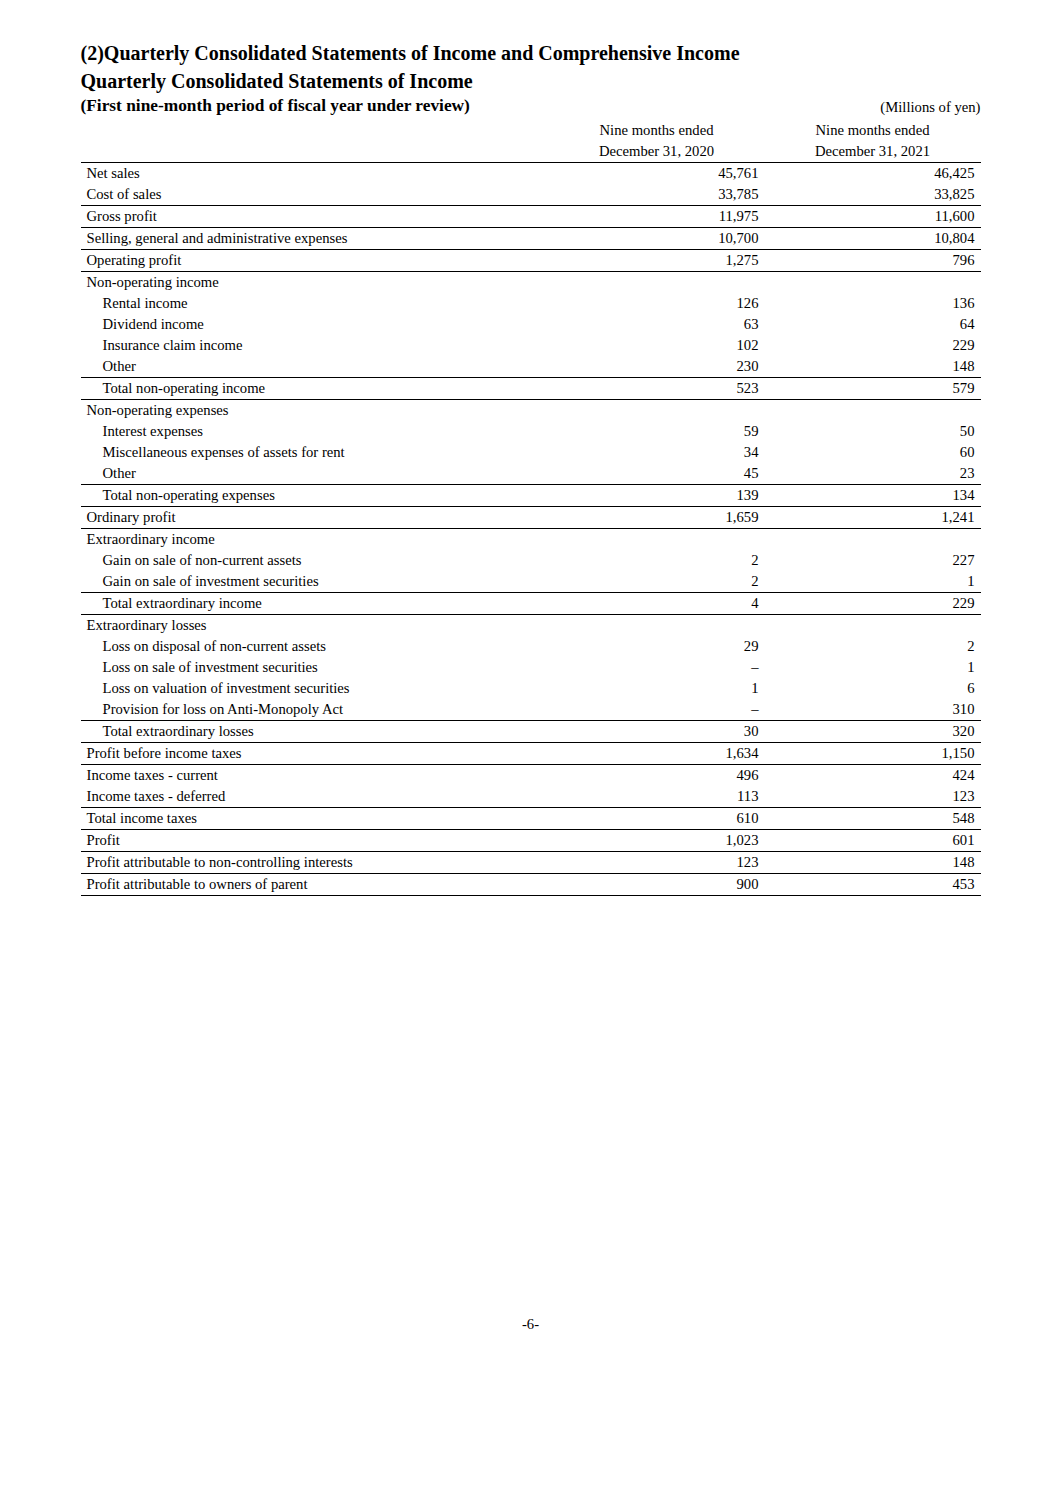(2)Quarterly Consolidated Statements of Income and Comprehensive Income
Quarterly Consolidated Statements of Income
(First nine-month period of fiscal year under review)
(Millions of yen)
| | Nine months ended | Nine months ended |
| --- | --- | --- |
| | December 31, 2020 | December 31, 2021 |
| Net sales | 45,761 | 46,425 |
| Cost of sales | 33,785 | 33,825 |
| Gross profit | 11,975 | 11,600 |
| Selling, general and administrative expenses | 10,700 | 10,804 |
| Operating profit | 1,275 | 796 |
| Non-operating income | | |
| Rental income | 126 | 136 |
| Dividend income | 63 | 64 |
| Insurance claim income | 102 | 229 |
| Other | 230 | 148 |
| Total non-operating income | 523 | 579 |
| Non-operating expenses | | |
| Interest expenses | 59 | 50 |
| Miscellaneous expenses of assets for rent | 34 | 60 |
| Other | 45 | 23 |
| Total non-operating expenses | 139 | 134 |
| Ordinary profit | 1,659 | 1,241 |
| Extraordinary income | | |
| Gain on sale of non-current assets | 2 | 227 |
| Gain on sale of investment securities | 2 | 1 |
| Total extraordinary income | 4 | 229 |
| Extraordinary losses | | |
| Loss on disposal of non-current assets | 29 | 2 |
| Loss on sale of investment securities | – | 1 |
| Loss on valuation of investment securities | 1 | 6 |
| Provision for loss on Anti-Monopoly Act | – | 310 |
| Total extraordinary losses | 30 | 320 |
| Profit before income taxes | 1,634 | 1,150 |
| Income taxes - current | 496 | 424 |
| Income taxes - deferred | 113 | 123 |
| Total income taxes | 610 | 548 |
| Profit | 1,023 | 601 |
| Profit attributable to non-controlling interests | 123 | 148 |
| Profit attributable to owners of parent | 900 | 453 |
-6-